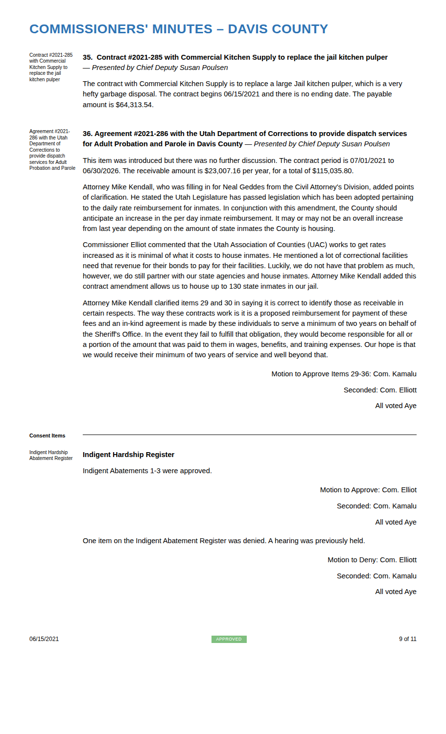COMMISSIONERS' MINUTES – DAVIS COUNTY
Contract #2021-285 with Commercial Kitchen Supply to replace the jail kitchen pulper
35. Contract #2021-285 with Commercial Kitchen Supply to replace the jail kitchen pulper
— Presented by Chief Deputy Susan Poulsen
The contract with Commercial Kitchen Supply is to replace a large Jail kitchen pulper, which is a very hefty garbage disposal. The contract begins 06/15/2021 and there is no ending date. The payable amount is $64,313.54.
Agreement #2021-286 with the Utah Department of Corrections to provide dispatch services for Adult Probation and Parole
36. Agreement #2021-286 with the Utah Department of Corrections to provide dispatch services for Adult Probation and Parole in Davis County — Presented by Chief Deputy Susan Poulsen
This item was introduced but there was no further discussion. The contract period is 07/01/2021 to 06/30/2026. The receivable amount is $23,007.16 per year, for a total of $115,035.80.
Attorney Mike Kendall, who was filling in for Neal Geddes from the Civil Attorney's Division, added points of clarification. He stated the Utah Legislature has passed legislation which has been adopted pertaining to the daily rate reimbursement for inmates. In conjunction with this amendment, the County should anticipate an increase in the per day inmate reimbursement. It may or may not be an overall increase from last year depending on the amount of state inmates the County is housing.
Commissioner Elliot commented that the Utah Association of Counties (UAC) works to get rates increased as it is minimal of what it costs to house inmates. He mentioned a lot of correctional facilities need that revenue for their bonds to pay for their facilities. Luckily, we do not have that problem as much, however, we do still partner with our state agencies and house inmates. Attorney Mike Kendall added this contract amendment allows us to house up to 130 state inmates in our jail.
Attorney Mike Kendall clarified items 29 and 30 in saying it is correct to identify those as receivable in certain respects. The way these contracts work is it is a proposed reimbursement for payment of these fees and an in-kind agreement is made by these individuals to serve a minimum of two years on behalf of the Sheriff's Office. In the event they fail to fulfill that obligation, they would become responsible for all or a portion of the amount that was paid to them in wages, benefits, and training expenses. Our hope is that we would receive their minimum of two years of service and well beyond that.
Motion to Approve Items 29-36: Com. Kamalu
Seconded: Com. Elliott
All voted Aye
Consent Items
Indigent Hardship Abatement Register
Indigent Hardship Register
Indigent Abatements 1-3 were approved.
Motion to Approve: Com. Elliot
Seconded: Com. Kamalu
All voted Aye
One item on the Indigent Abatement Register was denied. A hearing was previously held.
Motion to Deny: Com. Elliott
Seconded: Com. Kamalu
All voted Aye
06/15/2021 APPROVED 9 of 11